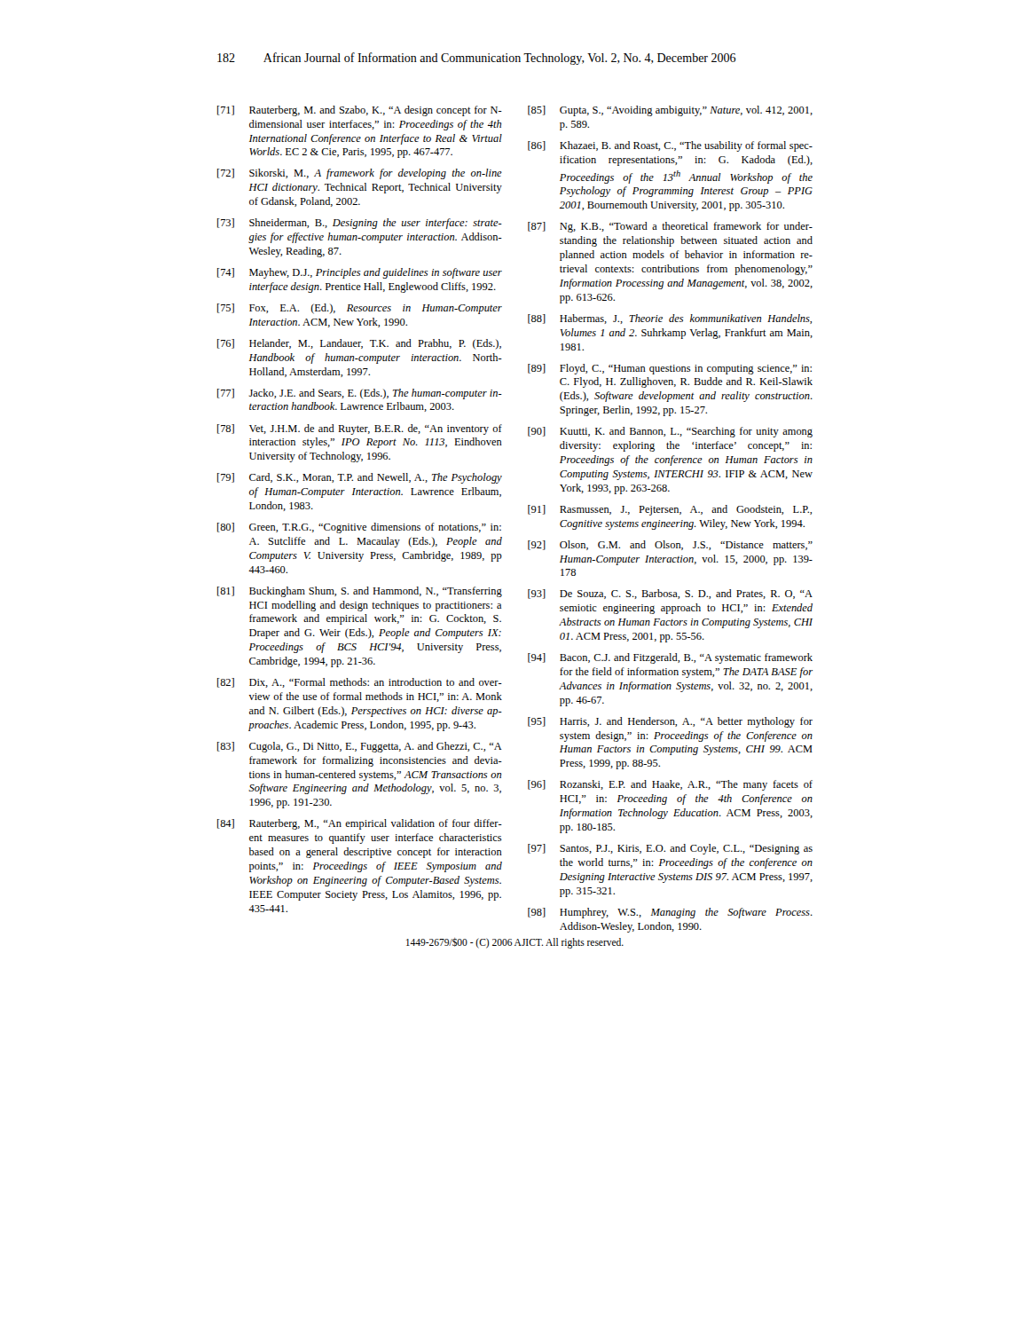182
African Journal of Information and Communication Technology, Vol. 2, No. 4, December 2006
[71] Rauterberg, M. and Szabo, K., “A design concept for N-dimensional user interfaces,” in: Proceedings of the 4th International Conference on Interface to Real & Virtual Worlds. EC 2 & Cie, Paris, 1995, pp. 467-477.
[72] Sikorski, M., A framework for developing the on-line HCI dictionary. Technical Report, Technical University of Gdansk, Poland, 2002.
[73] Shneiderman, B., Designing the user interface: strategies for effective human-computer interaction. Addison-Wesley, Reading, 87.
[74] Mayhew, D.J., Principles and guidelines in software user interface design. Prentice Hall, Englewood Cliffs, 1992.
[75] Fox, E.A. (Ed.), Resources in Human-Computer Interaction. ACM, New York, 1990.
[76] Helander, M., Landauer, T.K. and Prabhu, P. (Eds.), Handbook of human-computer interaction. North-Holland, Amsterdam, 1997.
[77] Jacko, J.E. and Sears, E. (Eds.), The human-computer interaction handbook. Lawrence Erlbaum, 2003.
[78] Vet, J.H.M. de and Ruyter, B.E.R. de, “An inventory of interaction styles,” IPO Report No. 1113, Eindhoven University of Technology, 1996.
[79] Card, S.K., Moran, T.P. and Newell, A., The Psychology of Human-Computer Interaction. Lawrence Erlbaum, London, 1983.
[80] Green, T.R.G., “Cognitive dimensions of notations,” in: A. Sutcliffe and L. Macaulay (Eds.), People and Computers V. University Press, Cambridge, 1989, pp 443-460.
[81] Buckingham Shum, S. and Hammond, N., “Transferring HCI modelling and design techniques to practitioners: a framework and empirical work,” in: G. Cockton, S. Draper and G. Weir (Eds.), People and Computers IX: Proceedings of BCS HCI'94, University Press, Cambridge, 1994, pp. 21-36.
[82] Dix, A., “Formal methods: an introduction to and overview of the use of formal methods in HCI,” in: A. Monk and N. Gilbert (Eds.), Perspectives on HCI: diverse approaches. Academic Press, London, 1995, pp. 9-43.
[83] Cugola, G., Di Nitto, E., Fuggetta, A. and Ghezzi, C., “A framework for formalizing inconsistencies and deviations in human-centered systems,” ACM Transactions on Software Engineering and Methodology, vol. 5, no. 3, 1996, pp. 191-230.
[84] Rauterberg, M., “An empirical validation of four different measures to quantify user interface characteristics based on a general descriptive concept for interaction points,” in: Proceedings of IEEE Symposium and Workshop on Engineering of Computer-Based Systems. IEEE Computer Society Press, Los Alamitos, 1996, pp. 435-441.
[85] Gupta, S., “Avoiding ambiguity,” Nature, vol. 412, 2001, p. 589.
[86] Khazaei, B. and Roast, C., “The usability of formal specification representations,” in: G. Kadoda (Ed.), Proceedings of the 13th Annual Workshop of the Psychology of Programming Interest Group – PPIG 2001, Bournemouth University, 2001, pp. 305-310.
[87] Ng, K.B., “Toward a theoretical framework for understanding the relationship between situated action and planned action models of behavior in information retrieval contexts: contributions from phenomenology,” Information Processing and Management, vol. 38, 2002, pp. 613-626.
[88] Habermas, J., Theorie des kommunikativen Handelns, Volumes 1 and 2. Suhrkamp Verlag, Frankfurt am Main, 1981.
[89] Floyd, C., “Human questions in computing science,” in: C. Flyod, H. Zullighoven, R. Budde and R. Keil-Slawik (Eds.), Software development and reality construction. Springer, Berlin, 1992, pp. 15-27.
[90] Kuutti, K. and Bannon, L., “Searching for unity among diversity: exploring the ‘interface’ concept,” in: Proceedings of the conference on Human Factors in Computing Systems, INTERCHI 93. IFIP & ACM, New York, 1993, pp. 263-268.
[91] Rasmussen, J., Pejtersen, A., and Goodstein, L.P., Cognitive systems engineering. Wiley, New York, 1994.
[92] Olson, G.M. and Olson, J.S., “Distance matters,” Human-Computer Interaction, vol. 15, 2000, pp. 139-178
[93] De Souza, C. S., Barbosa, S. D., and Prates, R. O, “A semiotic engineering approach to HCI,” in: Extended Abstracts on Human Factors in Computing Systems, CHI 01. ACM Press, 2001, pp. 55-56.
[94] Bacon, C.J. and Fitzgerald, B., “A systematic framework for the field of information system,” The DATA BASE for Advances in Information Systems, vol. 32, no. 2, 2001, pp. 46-67.
[95] Harris, J. and Henderson, A., “A better mythology for system design,” in: Proceedings of the Conference on Human Factors in Computing Systems, CHI 99. ACM Press, 1999, pp. 88-95.
[96] Rozanski, E.P. and Haake, A.R., “The many facets of HCI,” in: Proceeding of the 4th Conference on Information Technology Education. ACM Press, 2003, pp. 180-185.
[97] Santos, P.J., Kiris, E.O. and Coyle, C.L., “Designing as the world turns,” in: Proceedings of the conference on Designing Interactive Systems DIS 97. ACM Press, 1997, pp. 315-321.
[98] Humphrey, W.S., Managing the Software Process. Addison-Wesley, London, 1990.
1449-2679/$00 - (C) 2006 AJICT. All rights reserved.